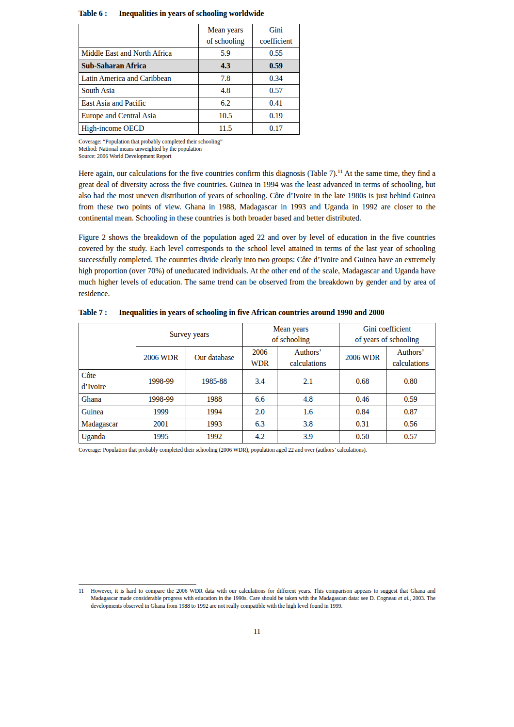Table 6 : Inequalities in years of schooling worldwide
| | Mean years of schooling | Gini coefficient |
| --- | --- | --- |
| Middle East and North Africa | 5.9 | 0.55 |
| Sub-Saharan Africa | 4.3 | 0.59 |
| Latin America and Caribbean | 7.8 | 0.34 |
| South Asia | 4.8 | 0.57 |
| East Asia and Pacific | 6.2 | 0.41 |
| Europe and Central Asia | 10.5 | 0.19 |
| High-income OECD | 11.5 | 0.17 |
Coverage: “Population that probably completed their schooling”
Method: National means unweighted by the population
Source: 2006 World Development Report
Here again, our calculations for the five countries confirm this diagnosis (Table 7).11 At the same time, they find a great deal of diversity across the five countries. Guinea in 1994 was the least advanced in terms of schooling, but also had the most uneven distribution of years of schooling. Côte d’Ivoire in the late 1980s is just behind Guinea from these two points of view. Ghana in 1988, Madagascar in 1993 and Uganda in 1992 are closer to the continental mean. Schooling in these countries is both broader based and better distributed.
Figure 2 shows the breakdown of the population aged 22 and over by level of education in the five countries covered by the study. Each level corresponds to the school level attained in terms of the last year of schooling successfully completed. The countries divide clearly into two groups: Côte d’Ivoire and Guinea have an extremely high proportion (over 70%) of uneducated individuals. At the other end of the scale, Madagascar and Uganda have much higher levels of education. The same trend can be observed from the breakdown by gender and by area of residence.
Table 7 : Inequalities in years of schooling in five African countries around 1990 and 2000
| | Survey years | Mean years of schooling | Gini coefficient of years of schooling |
| --- | --- | --- | --- |
| 2006 WDR | Our database | 2006 WDR | Authors’ calculations | 2006 WDR | Authors’ calculations |
| Côte d’Ivoire | 1998-99 | 1985-88 | 3.4 | 2.1 | 0.68 | 0.80 |
| Ghana | 1998-99 | 1988 | 6.6 | 4.8 | 0.46 | 0.59 |
| Guinea | 1999 | 1994 | 2.0 | 1.6 | 0.84 | 0.87 |
| Madagascar | 2001 | 1993 | 6.3 | 3.8 | 0.31 | 0.56 |
| Uganda | 1995 | 1992 | 4.2 | 3.9 | 0.50 | 0.57 |
Coverage: Population that probably completed their schooling (2006 WDR), population aged 22 and over (authors’ calculations).
11
However, it is hard to compare the 2006 WDR data with our calculations for different years. This comparison appears to suggest that Ghana and Madagascar made considerable progress with education in the 1990s. Care should be taken with the Madagascan data: see D. Cogneau et al., 2003. The developments observed in Ghana from 1988 to 1992 are not really compatible with the high level found in 1999.
11